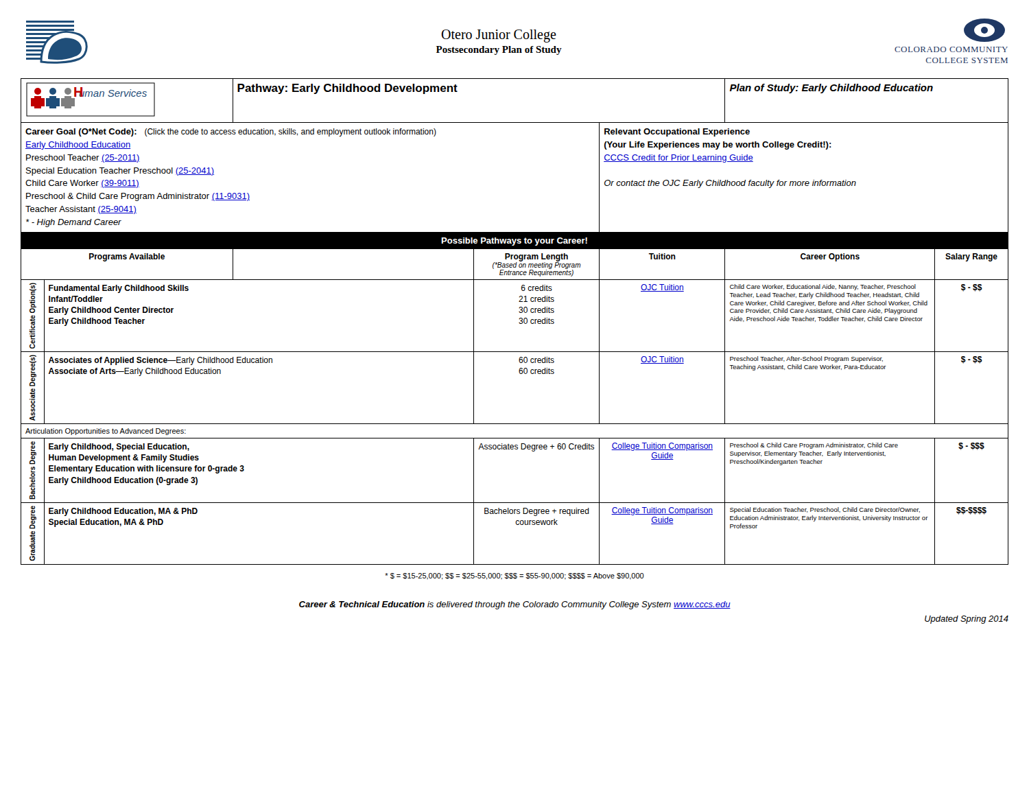Otero Junior College
Postsecondary Plan of Study
COLORADO COMMUNITY
COLLEGE SYSTEM
| uman Services H | Pathway: Early Childhood Development | Plan of Study: Early Childhood Education |
| Career Goal (O*Net Code): (Click the code to access education, skills, and employment outlook information) Early Childhood Education Preschool Teacher (25-2011) Special Education Teacher Preschool (25-2041) Child Care Worker (39-9011) Preschool & Child Care Program Administrator (11-9031) Teacher Assistant (25-9041) * - High Demand Career | Relevant Occupational Experience (Your Life Experiences may be worth College Credit!): CCCS Credit for Prior Learning Guide Or contact the OJC Early Childhood faculty for more information |
| Possible Pathways to your Career! |
| Programs Available | | Program Length (*Based on meeting Program Entrance Requirements) | Tuition | Career Options | Salary Range |
| Certificate Option(s) | Fundamental Early Childhood Skills Infant/Toddler Early Childhood Center Director Early Childhood Teacher | 6 credits 21 credits 30 credits 30 credits | OJC Tuition | Child Care Worker, Educational Aide, Nanny, Teacher, Preschool Teacher, Lead Teacher, Early Childhood Teacher, Headstart, Child Care Worker, Child Caregiver, Before and After School Worker, Child Care Provider, Child Care Assistant, Child Care Aide, Playground Aide, Preschool Aide Teacher, Toddler Teacher, Child Care Director | $ - $$ |
| Associate Degree(s) | Associates of Applied Science —Early Childhood Education Associate of Arts —Early Childhood Education | 60 credits 60 credits | OJC Tuition | Preschool Teacher, After-School Program Supervisor, Teaching Assistant, Child Care Worker, Para-Educator | $ - $$ |
| Articulation Opportunities to Advanced Degrees: |
| Bachelors Degree | Early Childhood, Special Education, Human Development & Family Studies Elementary Education with licensure for 0-grade 3 Early Childhood Education (0-grade 3) | Associates Degree + 60 Credits | College Tuition Comparison Guide | Preschool & Child Care Program Administrator, Child Care Supervisor, Elementary Teacher, Early Interventionist, Preschool/Kindergarten Teacher | $ - $$$ |
| Graduate Degree | Early Childhood Education, MA & PhD Special Education, MA & PhD | Bachelors Degree + required coursework | College Tuition Comparison Guide | Special Education Teacher, Preschool, Child Care Director/Owner, Education Administrator, Early Interventionist, University Instructor or Professor | $$-$$$$ |
* $ = $15-25,000; $$ = $25-55,000; $$$ = $55-90,000; $$$$ = Above $90,000
Career & Technical Education is delivered through the Colorado Community College System www.cccs.edu
Updated Spring 2014